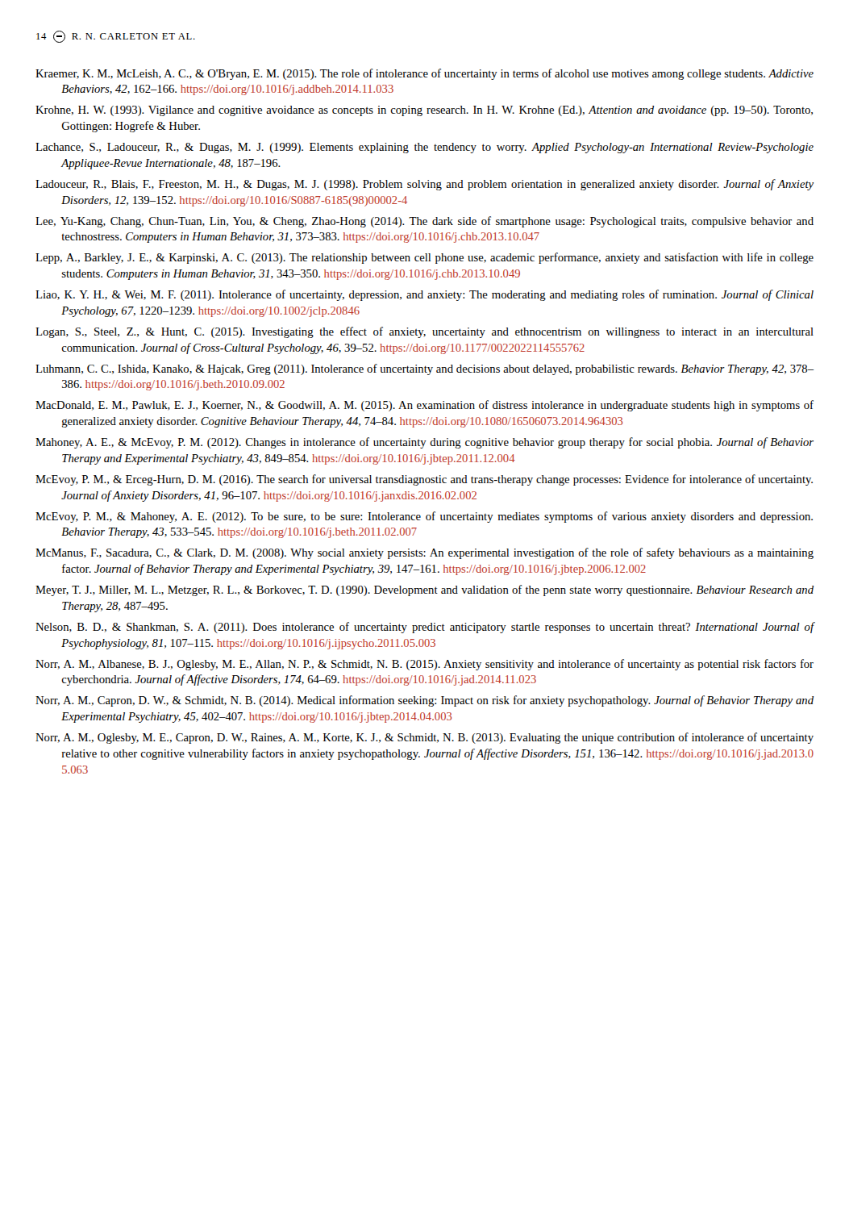14 R. N. CARLETON ET AL.
Kraemer, K. M., McLeish, A. C., & O'Bryan, E. M. (2015). The role of intolerance of uncertainty in terms of alcohol use motives among college students. Addictive Behaviors, 42, 162–166. https://doi.org/10.1016/j.addbeh.2014.11.033
Krohne, H. W. (1993). Vigilance and cognitive avoidance as concepts in coping research. In H. W. Krohne (Ed.), Attention and avoidance (pp. 19–50). Toronto, Gottingen: Hogrefe & Huber.
Lachance, S., Ladouceur, R., & Dugas, M. J. (1999). Elements explaining the tendency to worry. Applied Psychology-an International Review-Psychologie Appliquee-Revue Internationale, 48, 187–196.
Ladouceur, R., Blais, F., Freeston, M. H., & Dugas, M. J. (1998). Problem solving and problem orientation in generalized anxiety disorder. Journal of Anxiety Disorders, 12, 139–152. https://doi.org/10.1016/S0887-6185(98)00002-4
Lee, Yu-Kang, Chang, Chun-Tuan, Lin, You, & Cheng, Zhao-Hong (2014). The dark side of smartphone usage: Psychological traits, compulsive behavior and technostress. Computers in Human Behavior, 31, 373–383. https://doi.org/10.1016/j.chb.2013.10.047
Lepp, A., Barkley, J. E., & Karpinski, A. C. (2013). The relationship between cell phone use, academic performance, anxiety and satisfaction with life in college students. Computers in Human Behavior, 31, 343–350. https://doi.org/10.1016/j.chb.2013.10.049
Liao, K. Y. H., & Wei, M. F. (2011). Intolerance of uncertainty, depression, and anxiety: The moderating and mediating roles of rumination. Journal of Clinical Psychology, 67, 1220–1239. https://doi.org/10.1002/jclp.20846
Logan, S., Steel, Z., & Hunt, C. (2015). Investigating the effect of anxiety, uncertainty and ethnocentrism on willingness to interact in an intercultural communication. Journal of Cross-Cultural Psychology, 46, 39–52. https://doi.org/10.1177/0022022114555762
Luhmann, C. C., Ishida, Kanako, & Hajcak, Greg (2011). Intolerance of uncertainty and decisions about delayed, probabilistic rewards. Behavior Therapy, 42, 378–386. https://doi.org/10.1016/j.beth.2010.09.002
MacDonald, E. M., Pawluk, E. J., Koerner, N., & Goodwill, A. M. (2015). An examination of distress intolerance in undergraduate students high in symptoms of generalized anxiety disorder. Cognitive Behaviour Therapy, 44, 74–84. https://doi.org/10.1080/16506073.2014.964303
Mahoney, A. E., & McEvoy, P. M. (2012). Changes in intolerance of uncertainty during cognitive behavior group therapy for social phobia. Journal of Behavior Therapy and Experimental Psychiatry, 43, 849–854. https://doi.org/10.1016/j.jbtep.2011.12.004
McEvoy, P. M., & Erceg-Hurn, D. M. (2016). The search for universal transdiagnostic and trans-therapy change processes: Evidence for intolerance of uncertainty. Journal of Anxiety Disorders, 41, 96–107. https://doi.org/10.1016/j.janxdis.2016.02.002
McEvoy, P. M., & Mahoney, A. E. (2012). To be sure, to be sure: Intolerance of uncertainty mediates symptoms of various anxiety disorders and depression. Behavior Therapy, 43, 533–545. https://doi.org/10.1016/j.beth.2011.02.007
McManus, F., Sacadura, C., & Clark, D. M. (2008). Why social anxiety persists: An experimental investigation of the role of safety behaviours as a maintaining factor. Journal of Behavior Therapy and Experimental Psychiatry, 39, 147–161. https://doi.org/10.1016/j.jbtep.2006.12.002
Meyer, T. J., Miller, M. L., Metzger, R. L., & Borkovec, T. D. (1990). Development and validation of the penn state worry questionnaire. Behaviour Research and Therapy, 28, 487–495.
Nelson, B. D., & Shankman, S. A. (2011). Does intolerance of uncertainty predict anticipatory startle responses to uncertain threat? International Journal of Psychophysiology, 81, 107–115. https://doi.org/10.1016/j.ijpsycho.2011.05.003
Norr, A. M., Albanese, B. J., Oglesby, M. E., Allan, N. P., & Schmidt, N. B. (2015). Anxiety sensitivity and intolerance of uncertainty as potential risk factors for cyberchondria. Journal of Affective Disorders, 174, 64–69. https://doi.org/10.1016/j.jad.2014.11.023
Norr, A. M., Capron, D. W., & Schmidt, N. B. (2014). Medical information seeking: Impact on risk for anxiety psychopathology. Journal of Behavior Therapy and Experimental Psychiatry, 45, 402–407. https://doi.org/10.1016/j.jbtep.2014.04.003
Norr, A. M., Oglesby, M. E., Capron, D. W., Raines, A. M., Korte, K. J., & Schmidt, N. B. (2013). Evaluating the unique contribution of intolerance of uncertainty relative to other cognitive vulnerability factors in anxiety psychopathology. Journal of Affective Disorders, 151, 136–142. https://doi.org/10.1016/j.jad.2013.05.063